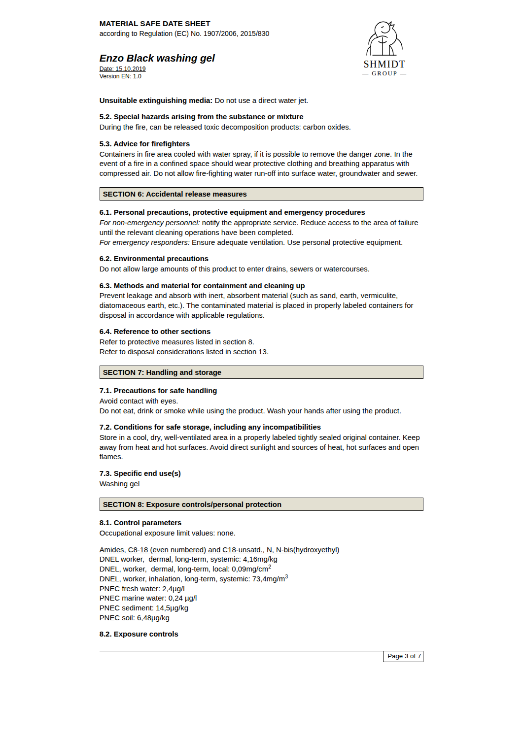MATERIAL SAFE DATE SHEET
according to Regulation (EC) No. 1907/2006, 2015/830
Enzo Black washing gel
Date: 15.10.2019
Version EN: 1.0
SHMIDT
— GROUP —
Unsuitable extinguishing media: Do not use a direct water jet.
5.2. Special hazards arising from the substance or mixture
During the fire, can be released toxic decomposition products: carbon oxides.
5.3. Advice for firefighters
Containers in fire area cooled with water spray, if it is possible to remove the danger zone. In the event of a fire in a confined space should wear protective clothing and breathing apparatus with compressed air. Do not allow fire-fighting water run-off into surface water, groundwater and sewer.
SECTION 6: Accidental release measures
6.1. Personal precautions, protective equipment and emergency procedures
For non-emergency personnel: notify the appropriate service. Reduce access to the area of failure until the relevant cleaning operations have been completed.
For emergency responders: Ensure adequate ventilation. Use personal protective equipment.
6.2. Environmental precautions
Do not allow large amounts of this product to enter drains, sewers or watercourses.
6.3. Methods and material for containment and cleaning up
Prevent leakage and absorb with inert, absorbent material (such as sand, earth, vermiculite, diatomaceous earth, etc.). The contaminated material is placed in properly labeled containers for disposal in accordance with applicable regulations.
6.4. Reference to other sections
Refer to protective measures listed in section 8.
Refer to disposal considerations listed in section 13.
SECTION 7: Handling and storage
7.1. Precautions for safe handling
Avoid contact with eyes.
Do not eat, drink or smoke while using the product. Wash your hands after using the product.
7.2. Conditions for safe storage, including any incompatibilities
Store in a cool, dry, well-ventilated area in a properly labeled tightly sealed original container. Keep away from heat and hot surfaces. Avoid direct sunlight and sources of heat, hot surfaces and open flames.
7.3. Specific end use(s)
Washing gel
SECTION 8: Exposure controls/personal protection
8.1. Control parameters
Occupational exposure limit values: none.
Amides, C8-18 (even numbered) and C18-unsatd., N, N-bis(hydroxyethyl)
DNEL worker, dermal, long-term, systemic: 4,16mg/kg
DNEL, worker, dermal, long-term, local: 0,09mg/cm2
DNEL, worker, inhalation, long-term, systemic: 73,4mg/m3
PNEC fresh water: 2,4µg/l
PNEC marine water: 0,24 µg/l
PNEC sediment: 14,5µg/kg
PNEC soil: 6,48µg/kg
8.2. Exposure controls
Page 3 of 7